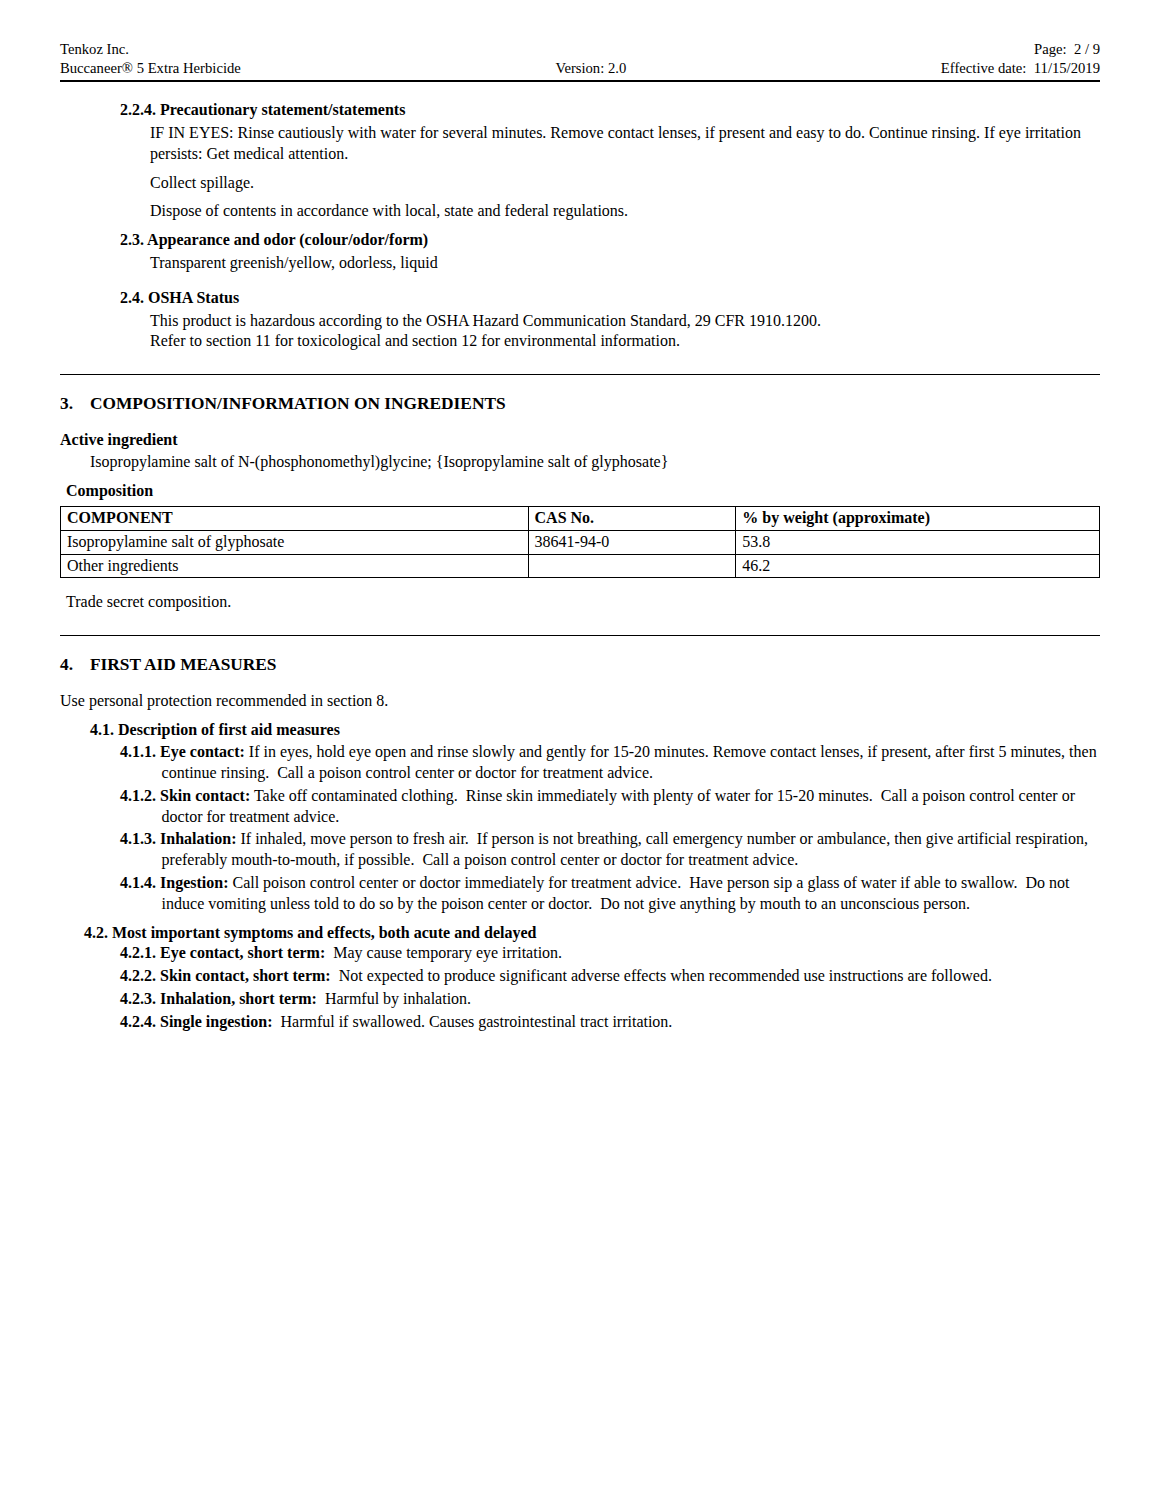Tenkoz Inc.
Buccaneer® 5 Extra Herbicide
Version: 2.0
Page: 2 / 9
Effective date: 11/15/2019
2.2.4. Precautionary statement/statements
IF IN EYES: Rinse cautiously with water for several minutes. Remove contact lenses, if present and easy to do. Continue rinsing. If eye irritation persists: Get medical attention.
Collect spillage.
Dispose of contents in accordance with local, state and federal regulations.
2.3. Appearance and odor (colour/odor/form)
Transparent greenish/yellow, odorless, liquid
2.4. OSHA Status
This product is hazardous according to the OSHA Hazard Communication Standard, 29 CFR 1910.1200.
Refer to section 11 for toxicological and section 12 for environmental information.
3. COMPOSITION/INFORMATION ON INGREDIENTS
Active ingredient
Isopropylamine salt of N-(phosphonomethyl)glycine; {Isopropylamine salt of glyphosate}
Composition
| COMPONENT | CAS No. | % by weight (approximate) |
| --- | --- | --- |
| Isopropylamine salt of glyphosate | 38641-94-0 | 53.8 |
| Other ingredients | | 46.2 |
Trade secret composition.
4. FIRST AID MEASURES
Use personal protection recommended in section 8.
4.1. Description of first aid measures
4.1.1. Eye contact: If in eyes, hold eye open and rinse slowly and gently for 15-20 minutes. Remove contact lenses, if present, after first 5 minutes, then continue rinsing. Call a poison control center or doctor for treatment advice.
4.1.2. Skin contact: Take off contaminated clothing. Rinse skin immediately with plenty of water for 15-20 minutes. Call a poison control center or doctor for treatment advice.
4.1.3. Inhalation: If inhaled, move person to fresh air. If person is not breathing, call emergency number or ambulance, then give artificial respiration, preferably mouth-to-mouth, if possible. Call a poison control center or doctor for treatment advice.
4.1.4. Ingestion: Call poison control center or doctor immediately for treatment advice. Have person sip a glass of water if able to swallow. Do not induce vomiting unless told to do so by the poison center or doctor. Do not give anything by mouth to an unconscious person.
4.2. Most important symptoms and effects, both acute and delayed
4.2.1. Eye contact, short term: May cause temporary eye irritation.
4.2.2. Skin contact, short term: Not expected to produce significant adverse effects when recommended use instructions are followed.
4.2.3. Inhalation, short term: Harmful by inhalation.
4.2.4. Single ingestion: Harmful if swallowed. Causes gastrointestinal tract irritation.